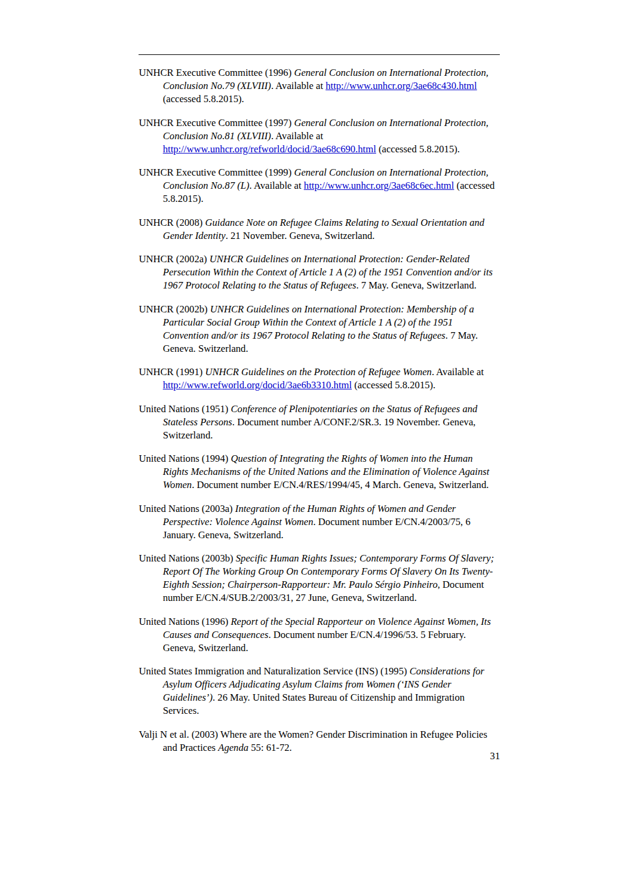UNHCR Executive Committee (1996) General Conclusion on International Protection, Conclusion No.79 (XLVIII). Available at http://www.unhcr.org/3ae68c430.html (accessed 5.8.2015).
UNHCR Executive Committee (1997) General Conclusion on International Protection, Conclusion No.81 (XLVIII). Available at http://www.unhcr.org/refworld/docid/3ae68c690.html (accessed 5.8.2015).
UNHCR Executive Committee (1999) General Conclusion on International Protection, Conclusion No.87 (L). Available at http://www.unhcr.org/3ae68c6ec.html (accessed 5.8.2015).
UNHCR (2008) Guidance Note on Refugee Claims Relating to Sexual Orientation and Gender Identity. 21 November. Geneva, Switzerland.
UNHCR (2002a) UNHCR Guidelines on International Protection: Gender-Related Persecution Within the Context of Article 1 A (2) of the 1951 Convention and/or its 1967 Protocol Relating to the Status of Refugees. 7 May. Geneva, Switzerland.
UNHCR (2002b) UNHCR Guidelines on International Protection: Membership of a Particular Social Group Within the Context of Article 1 A (2) of the 1951 Convention and/or its 1967 Protocol Relating to the Status of Refugees. 7 May. Geneva. Switzerland.
UNHCR (1991) UNHCR Guidelines on the Protection of Refugee Women. Available at http://www.refworld.org/docid/3ae6b3310.html (accessed 5.8.2015).
United Nations (1951) Conference of Plenipotentiaries on the Status of Refugees and Stateless Persons. Document number A/CONF.2/SR.3. 19 November. Geneva, Switzerland.
United Nations (1994) Question of Integrating the Rights of Women into the Human Rights Mechanisms of the United Nations and the Elimination of Violence Against Women. Document number E/CN.4/RES/1994/45, 4 March. Geneva, Switzerland.
United Nations (2003a) Integration of the Human Rights of Women and Gender Perspective: Violence Against Women. Document number E/CN.4/2003/75, 6 January. Geneva, Switzerland.
United Nations (2003b) Specific Human Rights Issues; Contemporary Forms Of Slavery; Report Of The Working Group On Contemporary Forms Of Slavery On Its Twenty-Eighth Session; Chairperson-Rapporteur: Mr. Paulo Sérgio Pinheiro, Document number E/CN.4/SUB.2/2003/31, 27 June, Geneva, Switzerland.
United Nations (1996) Report of the Special Rapporteur on Violence Against Women, Its Causes and Consequences. Document number E/CN.4/1996/53. 5 February. Geneva, Switzerland.
United States Immigration and Naturalization Service (INS) (1995) Considerations for Asylum Officers Adjudicating Asylum Claims from Women (‘INS Gender Guidelines’). 26 May. United States Bureau of Citizenship and Immigration Services.
Valji N et al. (2003) Where are the Women? Gender Discrimination in Refugee Policies and Practices Agenda 55: 61-72.
31